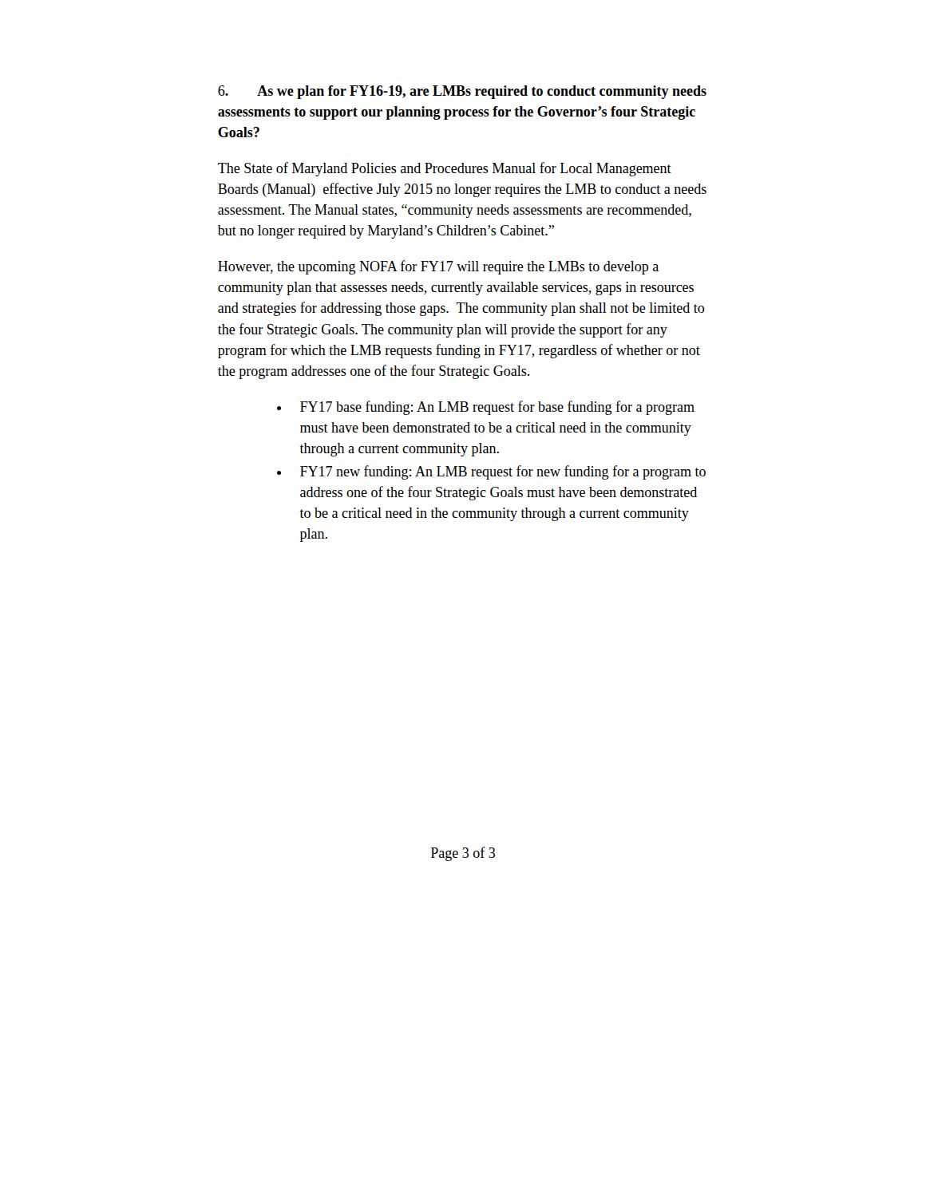6. As we plan for FY16-19, are LMBs required to conduct community needs assessments to support our planning process for the Governor’s four Strategic Goals?
The State of Maryland Policies and Procedures Manual for Local Management Boards (Manual) effective July 2015 no longer requires the LMB to conduct a needs assessment. The Manual states, “community needs assessments are recommended, but no longer required by Maryland’s Children’s Cabinet.”
However, the upcoming NOFA for FY17 will require the LMBs to develop a community plan that assesses needs, currently available services, gaps in resources and strategies for addressing those gaps. The community plan shall not be limited to the four Strategic Goals. The community plan will provide the support for any program for which the LMB requests funding in FY17, regardless of whether or not the program addresses one of the four Strategic Goals.
FY17 base funding: An LMB request for base funding for a program must have been demonstrated to be a critical need in the community through a current community plan.
FY17 new funding: An LMB request for new funding for a program to address one of the four Strategic Goals must have been demonstrated to be a critical need in the community through a current community plan.
Page 3 of 3